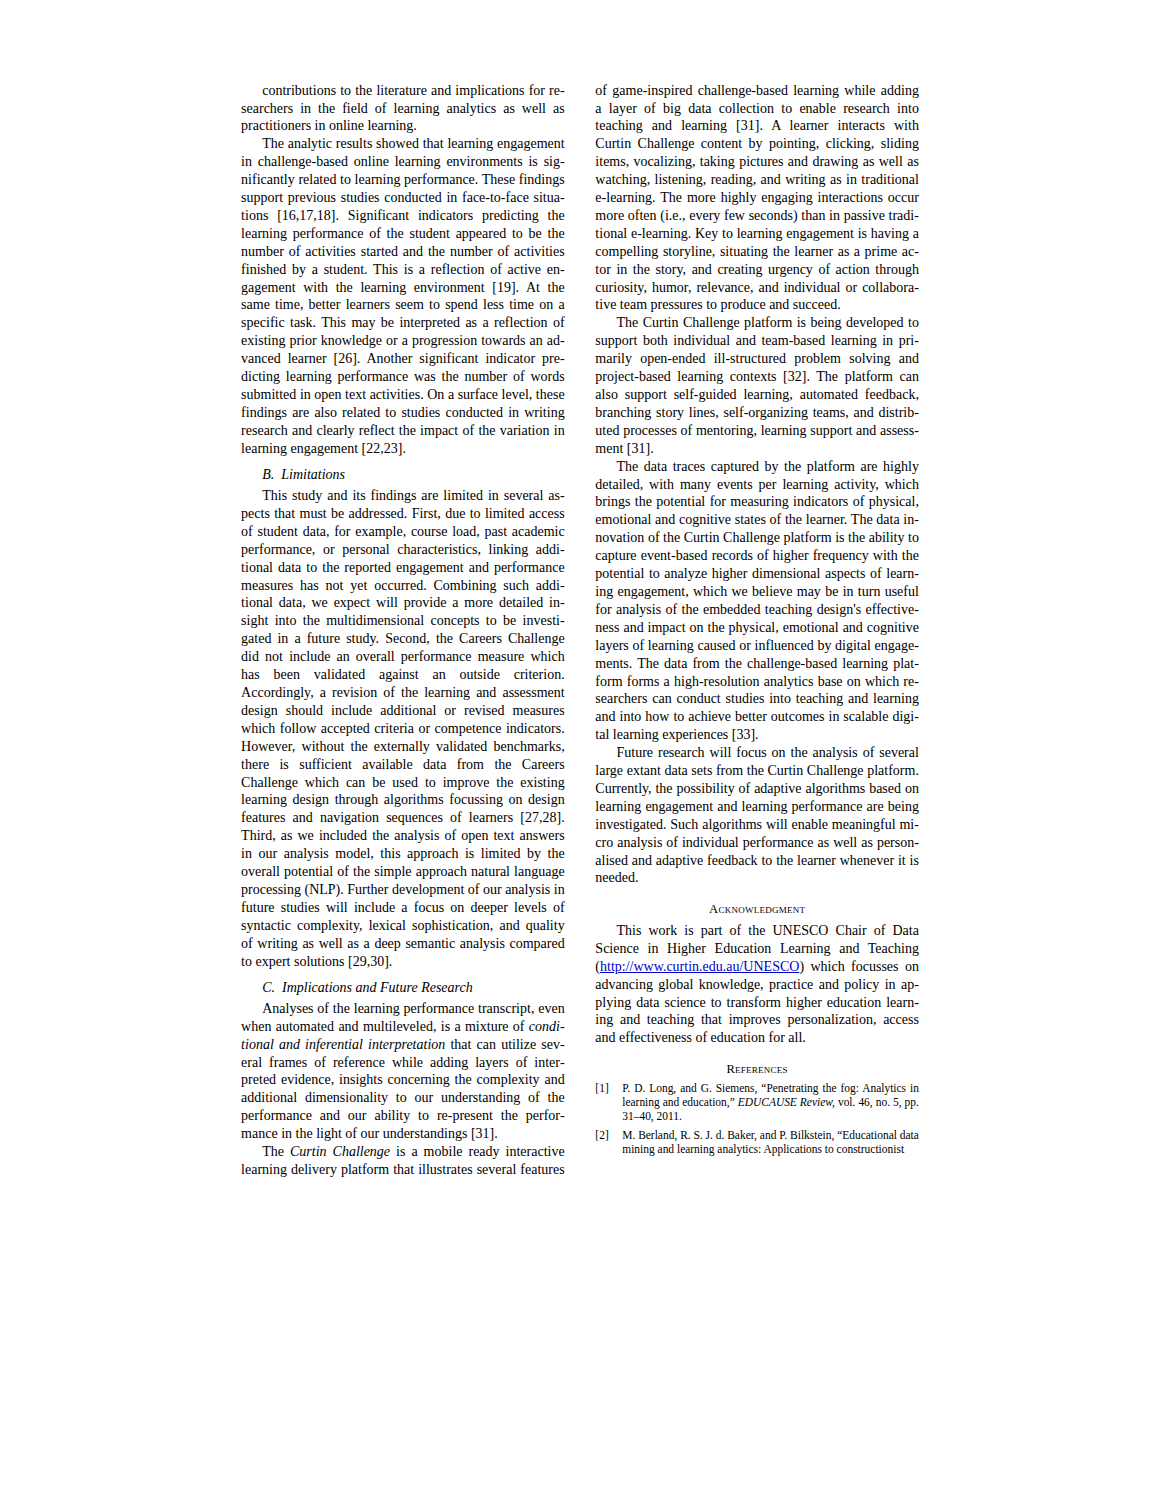contributions to the literature and implications for researchers in the field of learning analytics as well as practitioners in online learning.
The analytic results showed that learning engagement in challenge-based online learning environments is significantly related to learning performance. These findings support previous studies conducted in face-to-face situations [16,17,18]. Significant indicators predicting the learning performance of the student appeared to be the number of activities started and the number of activities finished by a student. This is a reflection of active engagement with the learning environment [19]. At the same time, better learners seem to spend less time on a specific task. This may be interpreted as a reflection of existing prior knowledge or a progression towards an advanced learner [26]. Another significant indicator predicting learning performance was the number of words submitted in open text activities. On a surface level, these findings are also related to studies conducted in writing research and clearly reflect the impact of the variation in learning engagement [22,23].
B. Limitations
This study and its findings are limited in several aspects that must be addressed. First, due to limited access of student data, for example, course load, past academic performance, or personal characteristics, linking additional data to the reported engagement and performance measures has not yet occurred. Combining such additional data, we expect will provide a more detailed insight into the multidimensional concepts to be investigated in a future study. Second, the Careers Challenge did not include an overall performance measure which has been validated against an outside criterion. Accordingly, a revision of the learning and assessment design should include additional or revised measures which follow accepted criteria or competence indicators. However, without the externally validated benchmarks, there is sufficient available data from the Careers Challenge which can be used to improve the existing learning design through algorithms focussing on design features and navigation sequences of learners [27,28]. Third, as we included the analysis of open text answers in our analysis model, this approach is limited by the overall potential of the simple approach natural language processing (NLP). Further development of our analysis in future studies will include a focus on deeper levels of syntactic complexity, lexical sophistication, and quality of writing as well as a deep semantic analysis compared to expert solutions [29,30].
C. Implications and Future Research
Analyses of the learning performance transcript, even when automated and multileveled, is a mixture of conditional and inferential interpretation that can utilize several frames of reference while adding layers of interpreted evidence, insights concerning the complexity and additional dimensionality to our understanding of the performance and our ability to re-present the performance in the light of our understandings [31].
The Curtin Challenge is a mobile ready interactive learning delivery platform that illustrates several features of game-inspired challenge-based learning while adding a layer of big data collection to enable research into teaching and learning [31]. A learner interacts with Curtin Challenge content by pointing, clicking, sliding items, vocalizing, taking pictures and drawing as well as watching, listening, reading, and writing as in traditional e-learning. The more highly engaging interactions occur more often (i.e., every few seconds) than in passive traditional e-learning. Key to learning engagement is having a compelling storyline, situating the learner as a prime actor in the story, and creating urgency of action through curiosity, humor, relevance, and individual or collaborative team pressures to produce and succeed.
The Curtin Challenge platform is being developed to support both individual and team-based learning in primarily open-ended ill-structured problem solving and project-based learning contexts [32]. The platform can also support self-guided learning, automated feedback, branching story lines, self-organizing teams, and distributed processes of mentoring, learning support and assessment [31].
The data traces captured by the platform are highly detailed, with many events per learning activity, which brings the potential for measuring indicators of physical, emotional and cognitive states of the learner. The data innovation of the Curtin Challenge platform is the ability to capture event-based records of higher frequency with the potential to analyze higher dimensional aspects of learning engagement, which we believe may be in turn useful for analysis of the embedded teaching design's effectiveness and impact on the physical, emotional and cognitive layers of learning caused or influenced by digital engagements. The data from the challenge-based learning platform forms a high-resolution analytics base on which researchers can conduct studies into teaching and learning and into how to achieve better outcomes in scalable digital learning experiences [33].
Future research will focus on the analysis of several large extant data sets from the Curtin Challenge platform. Currently, the possibility of adaptive algorithms based on learning engagement and learning performance are being investigated. Such algorithms will enable meaningful micro analysis of individual performance as well as personalised and adaptive feedback to the learner whenever it is needed.
Acknowledgment
This work is part of the UNESCO Chair of Data Science in Higher Education Learning and Teaching (http://www.curtin.edu.au/UNESCO) which focusses on advancing global knowledge, practice and policy in applying data science to transform higher education learning and teaching that improves personalization, access and effectiveness of education for all.
References
[1] P. D. Long, and G. Siemens, “Penetrating the fog: Analytics in learning and education,” EDUCAUSE Review, vol. 46, no. 5, pp. 31–40, 2011.
[2] M. Berland, R. S. J. d. Baker, and P. Bilkstein, “Educational data mining and learning analytics: Applications to constructionist